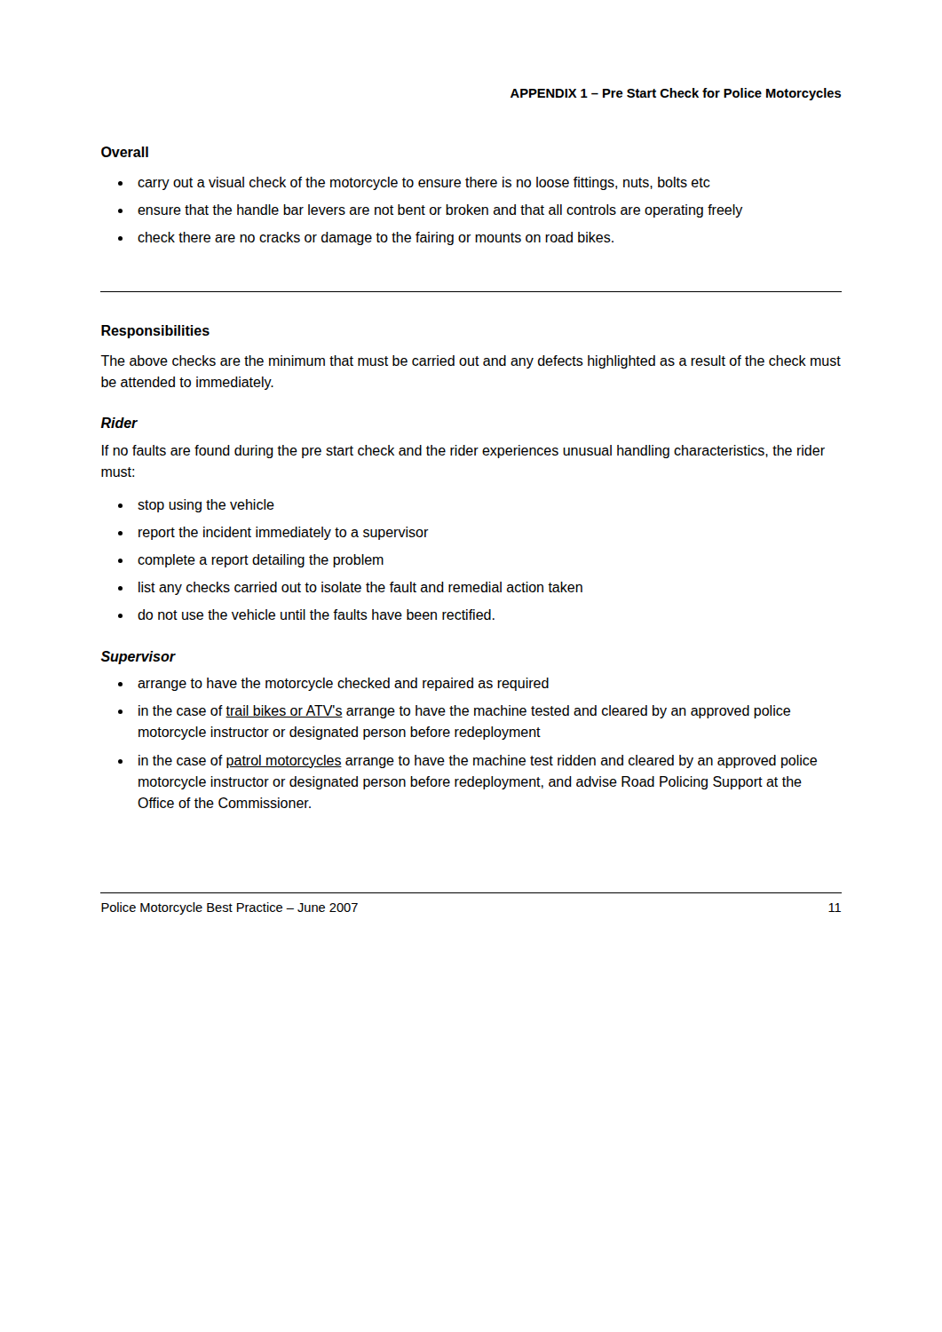APPENDIX 1 – Pre Start Check for Police Motorcycles
Overall
carry out a visual check of the motorcycle to ensure there is no loose fittings, nuts, bolts etc
ensure that the handle bar levers are not bent or broken and that all controls are operating freely
check there are no cracks or damage to the fairing or mounts on road bikes.
Responsibilities
The above checks are the minimum that must be carried out and any defects highlighted as a result of the check must be attended to immediately.
Rider
If no faults are found during the pre start check and the rider experiences unusual handling characteristics, the rider must:
stop using the vehicle
report the incident immediately to a supervisor
complete a report detailing the problem
list any checks carried out to isolate the fault and remedial action taken
do not use the vehicle until the faults have been rectified.
Supervisor
arrange to have the motorcycle checked and repaired as required
in the case of trail bikes or ATV's arrange to have the machine tested and cleared by an approved police motorcycle instructor or designated person before redeployment
in the case of patrol motorcycles arrange to have the machine test ridden and cleared by an approved police motorcycle instructor or designated person before redeployment, and advise Road Policing Support at the Office of the Commissioner.
Police Motorcycle Best Practice – June 2007 11